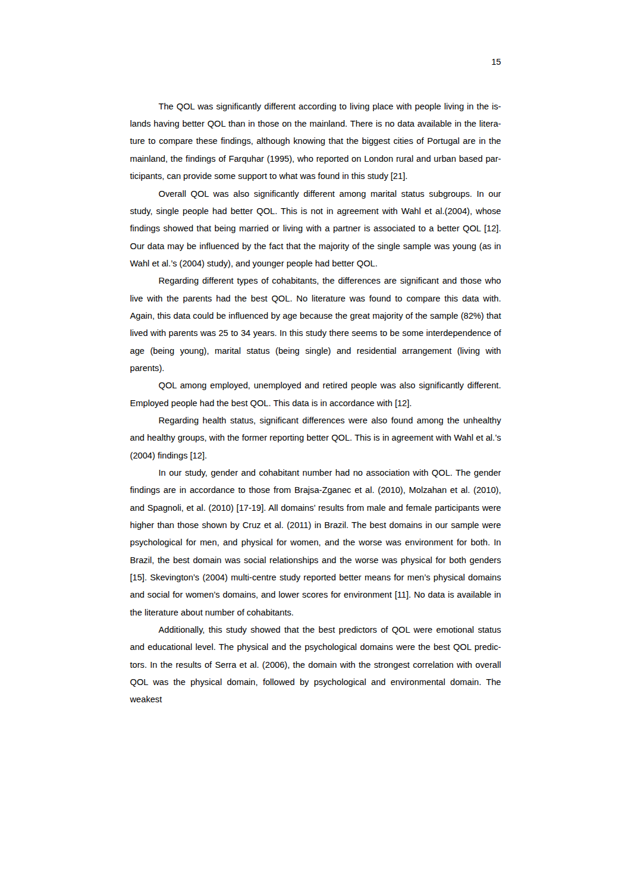15
The QOL was significantly different according to living place with people living in the islands having better QOL than in those on the mainland. There is no data available in the literature to compare these findings, although knowing that the biggest cities of Portugal are in the mainland, the findings of Farquhar (1995), who reported on London rural and urban based participants, can provide some support to what was found in this study [21].
Overall QOL was also significantly different among marital status subgroups. In our study, single people had better QOL. This is not in agreement with Wahl et al.(2004), whose findings showed that being married or living with a partner is associated to a better QOL [12]. Our data may be influenced by the fact that the majority of the single sample was young (as in Wahl et al.’s (2004) study), and younger people had better QOL.
Regarding different types of cohabitants, the differences are significant and those who live with the parents had the best QOL. No literature was found to compare this data with. Again, this data could be influenced by age because the great majority of the sample (82%) that lived with parents was 25 to 34 years. In this study there seems to be some interdependence of age (being young), marital status (being single) and residential arrangement (living with parents).
QOL among employed, unemployed and retired people was also significantly different. Employed people had the best QOL. This data is in accordance with [12].
Regarding health status, significant differences were also found among the unhealthy and healthy groups, with the former reporting better QOL. This is in agreement with Wahl et al.’s (2004) findings [12].
In our study, gender and cohabitant number had no association with QOL. The gender findings are in accordance to those from Brajsa-Zganec et al. (2010), Molzahan et al. (2010), and Spagnoli, et al. (2010) [17-19]. All domains’ results from male and female participants were higher than those shown by Cruz et al. (2011) in Brazil. The best domains in our sample were psychological for men, and physical for women, and the worse was environment for both. In Brazil, the best domain was social relationships and the worse was physical for both genders [15]. Skevington’s (2004) multi-centre study reported better means for men’s physical domains and social for women’s domains, and lower scores for environment [11]. No data is available in the literature about number of cohabitants.
Additionally, this study showed that the best predictors of QOL were emotional status and educational level. The physical and the psychological domains were the best QOL predictors. In the results of Serra et al. (2006), the domain with the strongest correlation with overall QOL was the physical domain, followed by psychological and environmental domain. The weakest